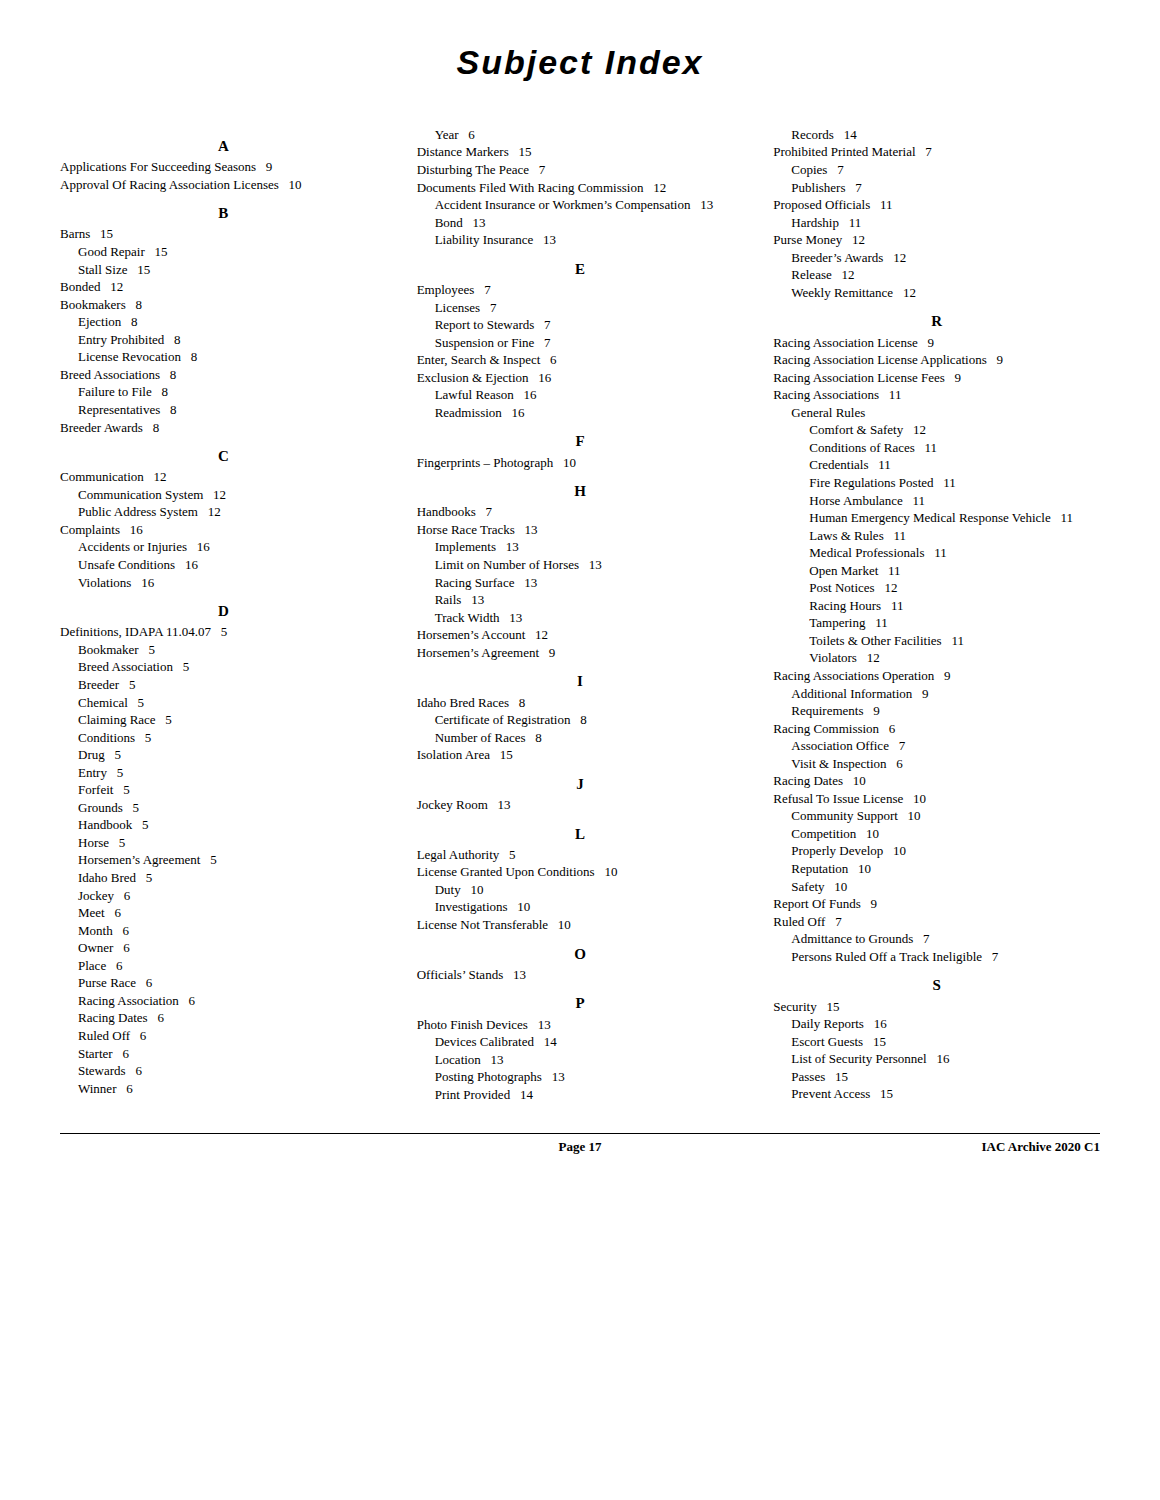Subject Index
A
Applications For Succeeding Seasons 9
Approval Of Racing Association Licenses 10
B
Barns 15
Good Repair 15
Stall Size 15
Bonded 12
Bookmakers 8
Ejection 8
Entry Prohibited 8
License Revocation 8
Breed Associations 8
Failure to File 8
Representatives 8
Breeder Awards 8
C
Communication 12
Communication System 12
Public Address System 12
Complaints 16
Accidents or Injuries 16
Unsafe Conditions 16
Violations 16
D
Definitions, IDAPA 11.04.07 5
Bookmaker 5
Breed Association 5
Breeder 5
Chemical 5
Claiming Race 5
Conditions 5
Drug 5
Entry 5
Forfeit 5
Grounds 5
Handbook 5
Horse 5
Horsemen’s Agreement 5
Idaho Bred 5
Jockey 6
Meet 6
Month 6
Owner 6
Place 6
Purse Race 6
Racing Association 6
Racing Dates 6
Ruled Off 6
Starter 6
Stewards 6
Winner 6
Year 6
Distance Markers 15
Disturbing The Peace 7
Documents Filed With Racing Commission 12
Accident Insurance or Workmen’s Compensation 13
Bond 13
Liability Insurance 13
E
Employees 7
Licenses 7
Report to Stewards 7
Suspension or Fine 7
Enter, Search & Inspect 6
Exclusion & Ejection 16
Lawful Reason 16
Readmission 16
F
Fingerprints – Photograph 10
H
Handbooks 7
Horse Race Tracks 13
Implements 13
Limit on Number of Horses 13
Racing Surface 13
Rails 13
Track Width 13
Horsemen’s Account 12
Horsemen’s Agreement 9
I
Idaho Bred Races 8
Certificate of Registration 8
Number of Races 8
Isolation Area 15
J
Jockey Room 13
L
Legal Authority 5
License Granted Upon Conditions 10
Duty 10
Investigations 10
License Not Transferable 10
O
Officials’ Stands 13
P
Photo Finish Devices 13
Devices Calibrated 14
Location 13
Posting Photographs 13
Print Provided 14
Records 14
Prohibited Printed Material 7
Copies 7
Publishers 7
Proposed Officials 11
Hardship 11
Purse Money 12
Breeder’s Awards 12
Release 12
Weekly Remittance 12
R
Racing Association License 9
Racing Association License Applications 9
Racing Association License Fees 9
Racing Associations 11
General Rules
Comfort & Safety 12
Conditions of Races 11
Credentials 11
Fire Regulations Posted 11
Horse Ambulance 11
Human Emergency Medical Response Vehicle 11
Laws & Rules 11
Medical Professionals 11
Open Market 11
Post Notices 12
Racing Hours 11
Tampering 11
Toilets & Other Facilities 11
Violators 12
Racing Associations Operation 9
Additional Information 9
Requirements 9
Racing Commission 6
Association Office 7
Visit & Inspection 6
Racing Dates 10
Refusal To Issue License 10
Community Support 10
Competition 10
Properly Develop 10
Reputation 10
Safety 10
Report Of Funds 9
Ruled Off 7
Admittance to Grounds 7
Persons Ruled Off a Track Ineligible 7
S
Security 15
Daily Reports 16
Escort Guests 15
List of Security Personnel 16
Passes 15
Prevent Access 15
Page 17
IAC Archive 2020 C1